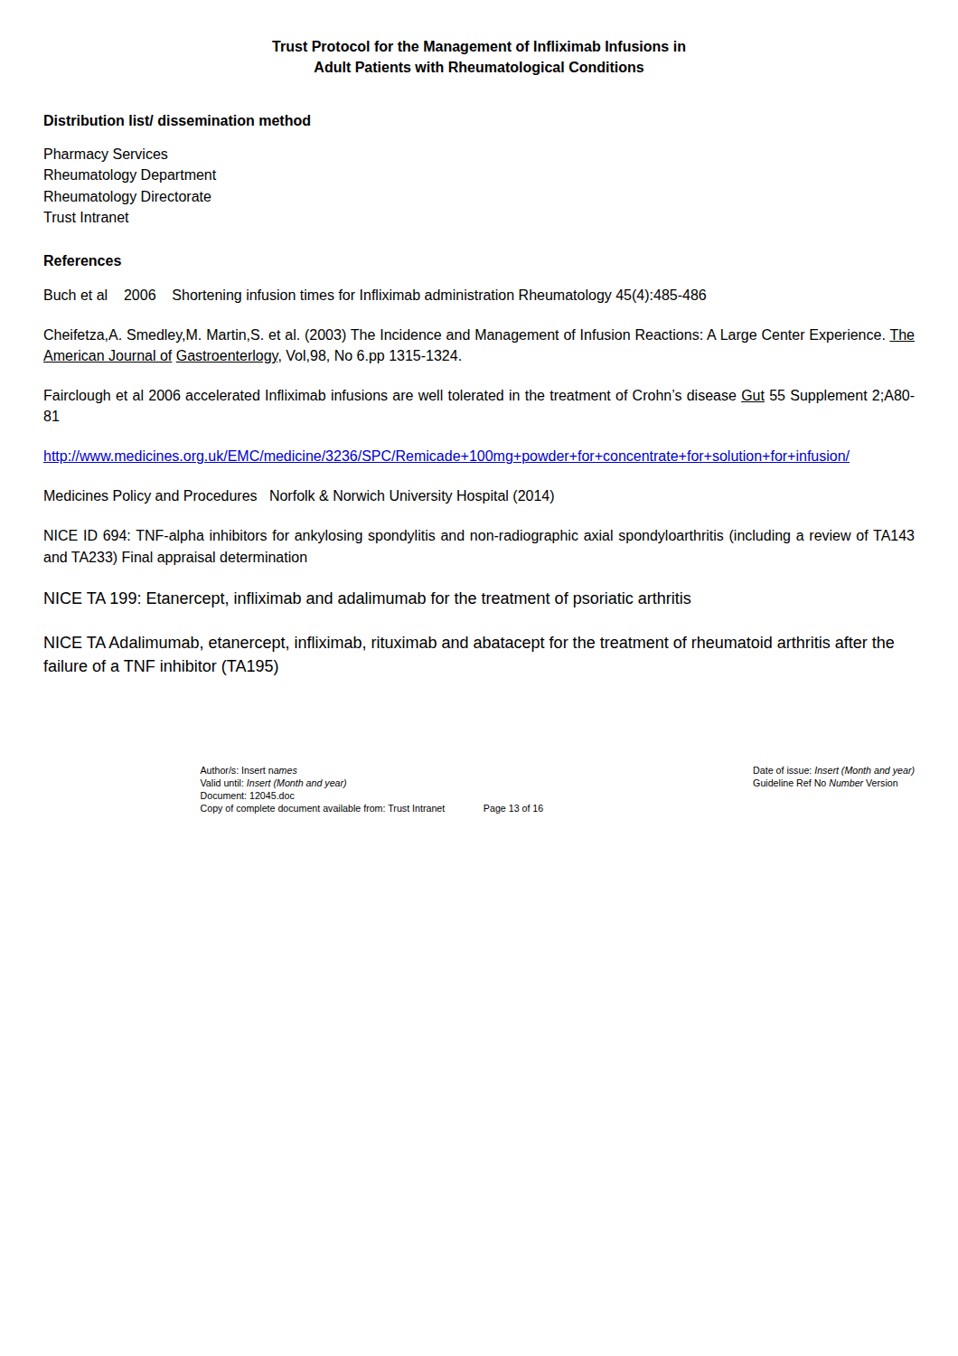Trust Protocol for the Management of Infliximab Infusions in
Adult Patients with Rheumatological Conditions
Distribution list/ dissemination method
Pharmacy Services
Rheumatology Department
Rheumatology Directorate
Trust Intranet
References
Buch et al 2006 Shortening infusion times for Infliximab administration Rheumatology 45(4):485-486
Cheifetza,A. Smedley,M. Martin,S. et al. (2003) The Incidence and Management of Infusion Reactions: A Large Center Experience. The American Journal of Gastroenterlogy, Vol,98, No 6.pp 1315-1324.
Fairclough et al 2006 accelerated Infliximab infusions are well tolerated in the treatment of Crohn’s disease Gut 55 Supplement 2;A80-81
http://www.medicines.org.uk/EMC/medicine/3236/SPC/Remicade+100mg+powder+for+concentrate+for+solution+for+infusion/
Medicines Policy and Procedures Norfolk & Norwich University Hospital (2014)
NICE ID 694: TNF-alpha inhibitors for ankylosing spondylitis and non-radiographic axial spondyloarthritis (including a review of TA143 and TA233) Final appraisal determination
NICE TA 199: Etanercept, infliximab and adalimumab for the treatment of psoriatic arthritis
NICE TA Adalimumab, etanercept, infliximab, rituximab and abatacept for the treatment of rheumatoid arthritis after the failure of a TNF inhibitor (TA195)
Author/s: Insert names
Valid until: Insert (Month and year)
Document: 12045.doc
Copy of complete document available from: Trust IntranetPage 13 of 16
Date of issue: Insert (Month and year)
Guideline Ref No Number Version